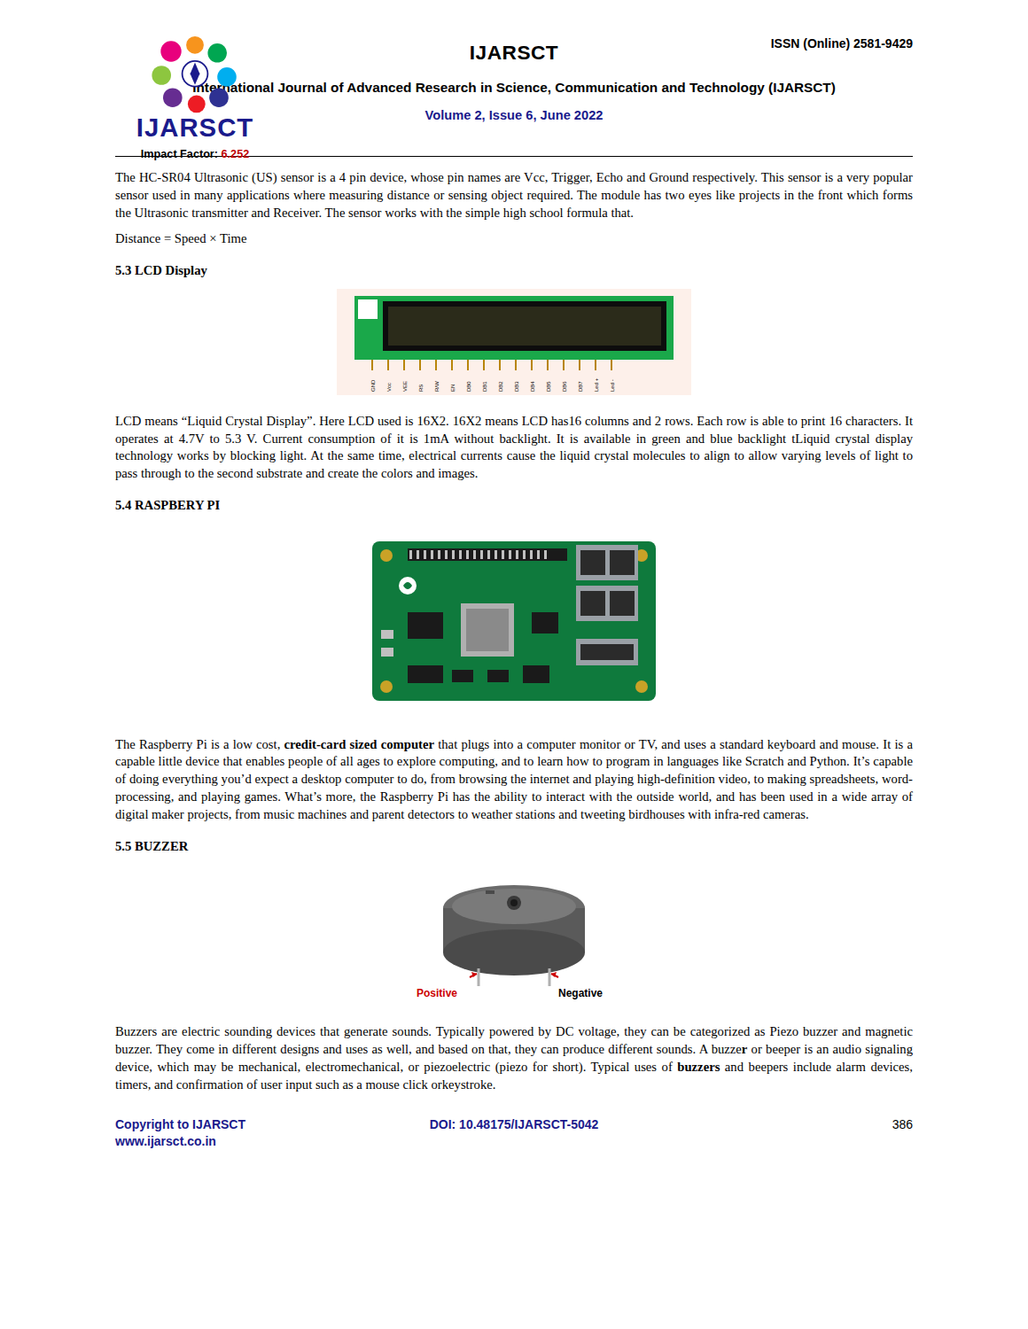IJARSCT
Impact Factor: 6.252
ISSN (Online) 2581-9429
IJARSCT
International Journal of Advanced Research in Science, Communication and Technology (IJARSCT)
Volume 2, Issue 6, June 2022
The HC-SR04 Ultrasonic (US) sensor is a 4 pin device, whose pin names are Vcc, Trigger, Echo and Ground respectively. This sensor is a very popular sensor used in many applications where measuring distance or sensing object required. The module has two eyes like projects in the front which forms the Ultrasonic transmitter and Receiver. The sensor works with the simple high school formula that.
Distance = Speed × Time
5.3 LCD Display
GND Vcc VEE RS R/W EN DB0 DB1 DB2 DB3 DB4 DB5 DB6 DB7 Led + Led -
LCD means “Liquid Crystal Display”. Here LCD used is 16X2. 16X2 means LCD has16 columns and 2 rows. Each row is able to print 16 characters. It operates at 4.7V to 5.3 V. Current consumption of it is 1mA without backlight. It is available in green and blue backlight tLiquid crystal display technology works by blocking light. At the same time, electrical currents cause the liquid crystal molecules to align to allow varying levels of light to pass through to the second substrate and create the colors and images.
5.4 RASPBERY PI
The Raspberry Pi is a low cost, credit-card sized computer that plugs into a computer monitor or TV, and uses a standard keyboard and mouse. It is a capable little device that enables people of all ages to explore computing, and to learn how to program in languages like Scratch and Python. It’s capable of doing everything you’d expect a desktop computer to do, from browsing the internet and playing high-definition video, to making spreadsheets, word-processing, and playing games. What’s more, the Raspberry Pi has the ability to interact with the outside world, and has been used in a wide array of digital maker projects, from music machines and parent detectors to weather stations and tweeting birdhouses with infra-red cameras.
5.5 BUZZER
Positive Negative
Buzzers are electric sounding devices that generate sounds. Typically powered by DC voltage, they can be categorized as Piezo buzzer and magnetic buzzer. They come in different designs and uses as well, and based on that, they can produce different sounds. A buzzer or beeper is an audio signaling device, which may be mechanical, electromechanical, or piezoelectric (piezo for short). Typical uses of buzzers and beepers include alarm devices, timers, and confirmation of user input such as a mouse click orkeystroke.
Copyright to IJARSCT
www.ijarsct.co.in
DOI: 10.48175/IJARSCT-5042
386